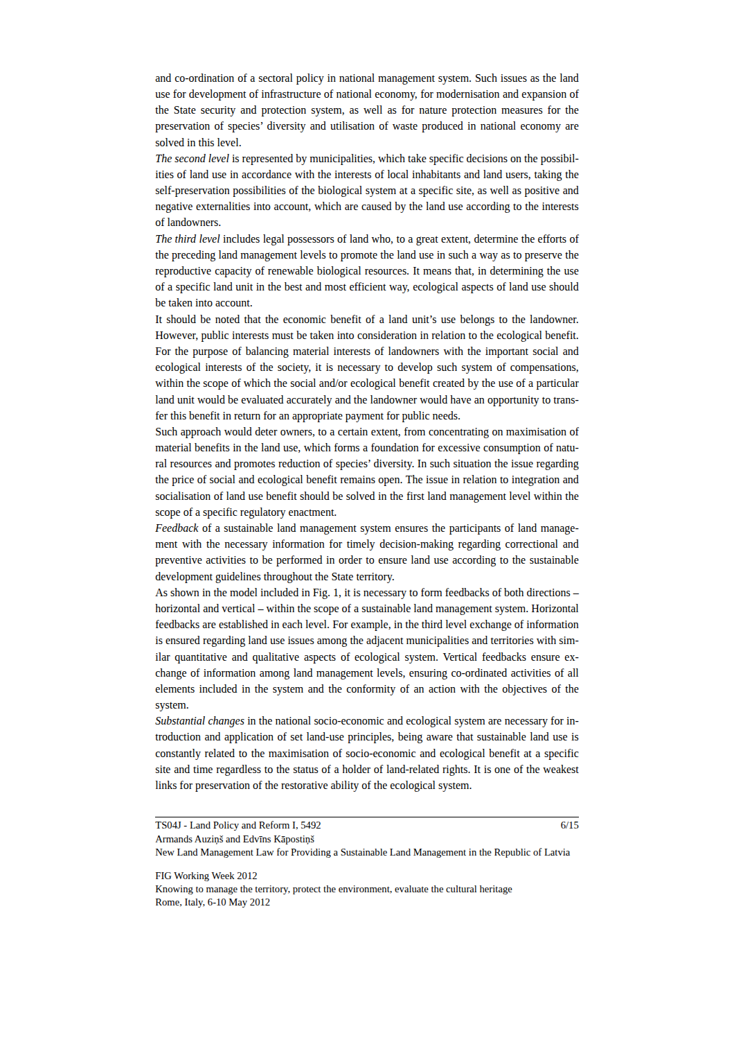and co-ordination of a sectoral policy in national management system. Such issues as the land use for development of infrastructure of national economy, for modernisation and expansion of the State security and protection system, as well as for nature protection measures for the preservation of species’ diversity and utilisation of waste produced in national economy are solved in this level.
The second level is represented by municipalities, which take specific decisions on the possibilities of land use in accordance with the interests of local inhabitants and land users, taking the self-preservation possibilities of the biological system at a specific site, as well as positive and negative externalities into account, which are caused by the land use according to the interests of landowners.
The third level includes legal possessors of land who, to a great extent, determine the efforts of the preceding land management levels to promote the land use in such a way as to preserve the reproductive capacity of renewable biological resources. It means that, in determining the use of a specific land unit in the best and most efficient way, ecological aspects of land use should be taken into account.
It should be noted that the economic benefit of a land unit’s use belongs to the landowner. However, public interests must be taken into consideration in relation to the ecological benefit. For the purpose of balancing material interests of landowners with the important social and ecological interests of the society, it is necessary to develop such system of compensations, within the scope of which the social and/or ecological benefit created by the use of a particular land unit would be evaluated accurately and the landowner would have an opportunity to transfer this benefit in return for an appropriate payment for public needs.
Such approach would deter owners, to a certain extent, from concentrating on maximisation of material benefits in the land use, which forms a foundation for excessive consumption of natural resources and promotes reduction of species’ diversity. In such situation the issue regarding the price of social and ecological benefit remains open. The issue in relation to integration and socialisation of land use benefit should be solved in the first land management level within the scope of a specific regulatory enactment.
Feedback of a sustainable land management system ensures the participants of land management with the necessary information for timely decision-making regarding correctional and preventive activities to be performed in order to ensure land use according to the sustainable development guidelines throughout the State territory.
As shown in the model included in Fig. 1, it is necessary to form feedbacks of both directions – horizontal and vertical – within the scope of a sustainable land management system. Horizontal feedbacks are established in each level. For example, in the third level exchange of information is ensured regarding land use issues among the adjacent municipalities and territories with similar quantitative and qualitative aspects of ecological system. Vertical feedbacks ensure exchange of information among land management levels, ensuring co-ordinated activities of all elements included in the system and the conformity of an action with the objectives of the system.
Substantial changes in the national socio-economic and ecological system are necessary for introduction and application of set land-use principles, being aware that sustainable land use is constantly related to the maximisation of socio-economic and ecological benefit at a specific site and time regardless to the status of a holder of land-related rights. It is one of the weakest links for preservation of the restorative ability of the ecological system.
6/15
TS04J - Land Policy and Reform I, 5492
Armands Auziņš and Edvīns Kāpostiņš
New Land Management Law for Providing a Sustainable Land Management in the Republic of Latvia
FIG Working Week 2012
Knowing to manage the territory, protect the environment, evaluate the cultural heritage
Rome, Italy, 6-10 May 2012